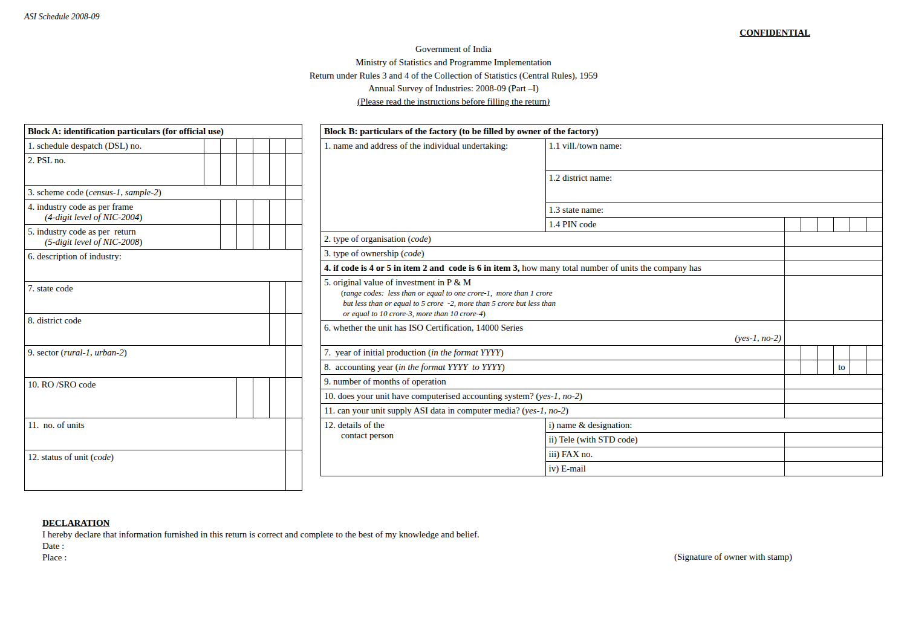ASI Schedule 2008-09
CONFIDENTIAL
Government of India
Ministry of Statistics and Programme Implementation
Return under Rules 3 and 4 of the Collection of Statistics (Central Rules), 1959
Annual Survey of Industries: 2008-09 (Part –I)
(Please read the instructions before filling the return)
| Block A: identification particulars (for official use) |
| 1. schedule despatch (DSL) no. | | | | | | |
| 2. PSL no. | | | | | | |
| 3. scheme code ( census-1, sample-2 ) | |
| 4. industry code as per frame (4-digit level of NIC-2004 ) | | | | | |
| 5. industry code as per return (5-digit level of NIC-2008 ) | | | | | |
| 6. description of industry: |
| 7. state code | | |
| 8. district code | | |
| 9. sector ( rural-1, urban-2 ) | |
| 10. RO /SRO code | | | | |
| 11. no. of units | |
| 12. status of unit ( code ) | |
| Block B: particulars of the factory (to be filled by owner of the factory) |
| 1. name and address of the individual undertaking: | 1.1 vill./town name: |
| 1.2 district name: |
| 1.3 state name: |
| 1.4 PIN code | | | | | | |
| 2. type of organisation ( code ) | |
| 3. type of ownership ( code ) | |
| 4. if code is 4 or 5 in item 2 and code is 6 in item 3, how many total number of units the company has | |
| 5. original value of investment in P & M (r ange codes: less than or equal to one crore-1, more than 1 crore but less than or equal to 5 crore -2, more than 5 crore but less than or equal to 10 crore-3, more than 10 crore-4 ) | |
| 6. whether the unit has ISO Certification, 14000 Series (yes-1, no-2) | |
| 7. year of initial production ( in the format YYYY ) | | | | | | |
| 8. accounting year ( in the format YYYY to YYYY ) | | | | to | | |
| 9. number of months of operation | |
| 10. does your unit have computerised accounting system? ( yes-1, no-2 ) | |
| 11. can your unit supply ASI data in computer media? ( yes-1, no-2 ) | |
| 12. details of the contact person | i) name & designation: |
| ii) Tele (with STD code) | |
| iii) FAX no. | |
| iv) E-mail | |
DECLARATION
I hereby declare that information furnished in this return is correct and complete to the best of my knowledge and belief.
Date :
Place :
(Signature of owner with stamp)